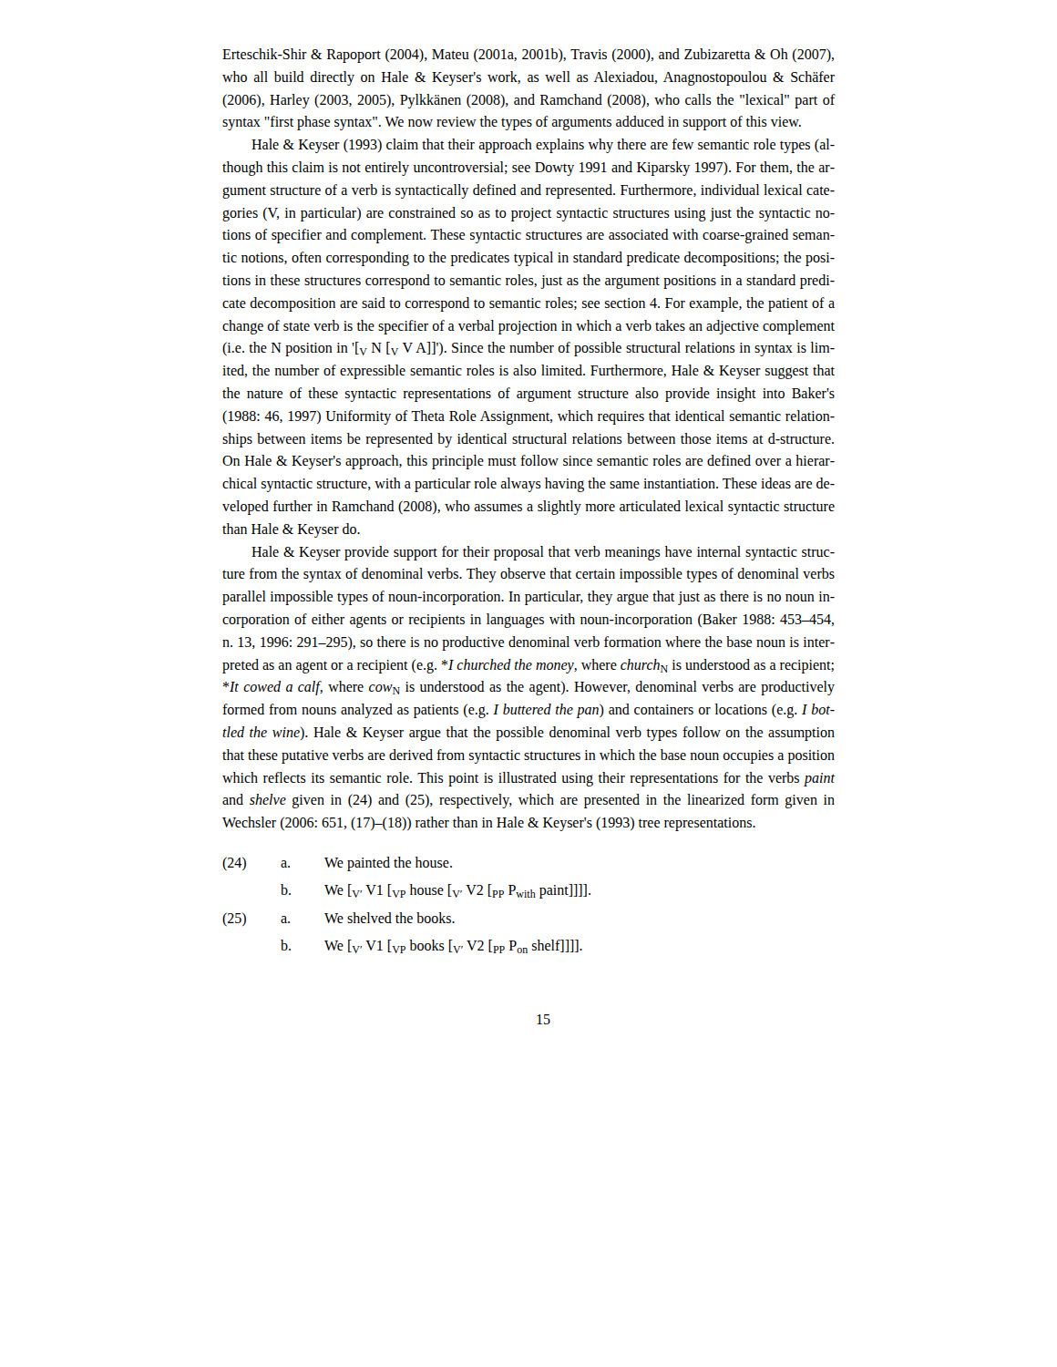Erteschik-Shir & Rapoport (2004), Mateu (2001a, 2001b), Travis (2000), and Zubizaretta & Oh (2007), who all build directly on Hale & Keyser's work, as well as Alexiadou, Anagnostopoulou & Schäfer (2006), Harley (2003, 2005), Pylkkänen (2008), and Ramchand (2008), who calls the "lexical" part of syntax "first phase syntax". We now review the types of arguments adduced in support of this view.
Hale & Keyser (1993) claim that their approach explains why there are few semantic role types (although this claim is not entirely uncontroversial; see Dowty 1991 and Kiparsky 1997). For them, the argument structure of a verb is syntactically defined and represented. Furthermore, individual lexical categories (V, in particular) are constrained so as to project syntactic structures using just the syntactic notions of specifier and complement. These syntactic structures are associated with coarse-grained semantic notions, often corresponding to the predicates typical in standard predicate decompositions; the positions in these structures correspond to semantic roles, just as the argument positions in a standard predicate decomposition are said to correspond to semantic roles; see section 4. For example, the patient of a change of state verb is the specifier of a verbal projection in which a verb takes an adjective complement (i.e. the N position in '[V N [V V A]]'). Since the number of possible structural relations in syntax is limited, the number of expressible semantic roles is also limited. Furthermore, Hale & Keyser suggest that the nature of these syntactic representations of argument structure also provide insight into Baker's (1988: 46, 1997) Uniformity of Theta Role Assignment, which requires that identical semantic relationships between items be represented by identical structural relations between those items at d-structure. On Hale & Keyser's approach, this principle must follow since semantic roles are defined over a hierarchical syntactic structure, with a particular role always having the same instantiation. These ideas are developed further in Ramchand (2008), who assumes a slightly more articulated lexical syntactic structure than Hale & Keyser do.
Hale & Keyser provide support for their proposal that verb meanings have internal syntactic structure from the syntax of denominal verbs. They observe that certain impossible types of denominal verbs parallel impossible types of noun-incorporation. In particular, they argue that just as there is no noun incorporation of either agents or recipients in languages with noun-incorporation (Baker 1988: 453–454, n. 13, 1996: 291–295), so there is no productive denominal verb formation where the base noun is interpreted as an agent or a recipient (e.g. *I churched the money, where churchN is understood as a recipient; *It cowed a calf, where cowN is understood as the agent). However, denominal verbs are productively formed from nouns analyzed as patients (e.g. I buttered the pan) and containers or locations (e.g. I bottled the wine). Hale & Keyser argue that the possible denominal verb types follow on the assumption that these putative verbs are derived from syntactic structures in which the base noun occupies a position which reflects its semantic role. This point is illustrated using their representations for the verbs paint and shelve given in (24) and (25), respectively, which are presented in the linearized form given in Wechsler (2006: 651, (17)–(18)) rather than in Hale & Keyser's (1993) tree representations.
(24) a. We painted the house.
b. We [V′ V1 [VP house [V′ V2 [PP Pwith paint]]]].
(25) a. We shelved the books.
b. We [V′ V1 [VP books [V′ V2 [PP Pon shelf]]]].
15